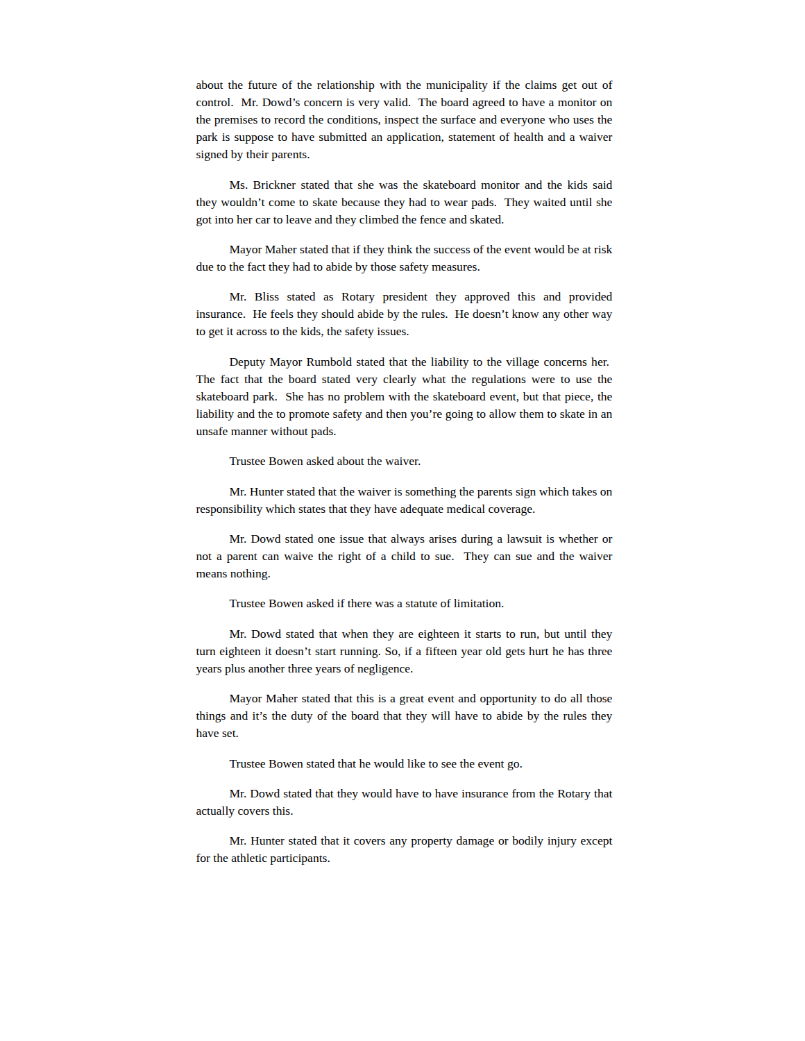about the future of the relationship with the municipality if the claims get out of control. Mr. Dowd’s concern is very valid. The board agreed to have a monitor on the premises to record the conditions, inspect the surface and everyone who uses the park is suppose to have submitted an application, statement of health and a waiver signed by their parents.
Ms. Brickner stated that she was the skateboard monitor and the kids said they wouldn’t come to skate because they had to wear pads. They waited until she got into her car to leave and they climbed the fence and skated.
Mayor Maher stated that if they think the success of the event would be at risk due to the fact they had to abide by those safety measures.
Mr. Bliss stated as Rotary president they approved this and provided insurance. He feels they should abide by the rules. He doesn’t know any other way to get it across to the kids, the safety issues.
Deputy Mayor Rumbold stated that the liability to the village concerns her. The fact that the board stated very clearly what the regulations were to use the skateboard park. She has no problem with the skateboard event, but that piece, the liability and the to promote safety and then you’re going to allow them to skate in an unsafe manner without pads.
Trustee Bowen asked about the waiver.
Mr. Hunter stated that the waiver is something the parents sign which takes on responsibility which states that they have adequate medical coverage.
Mr. Dowd stated one issue that always arises during a lawsuit is whether or not a parent can waive the right of a child to sue. They can sue and the waiver means nothing.
Trustee Bowen asked if there was a statute of limitation.
Mr. Dowd stated that when they are eighteen it starts to run, but until they turn eighteen it doesn’t start running. So, if a fifteen year old gets hurt he has three years plus another three years of negligence.
Mayor Maher stated that this is a great event and opportunity to do all those things and it’s the duty of the board that they will have to abide by the rules they have set.
Trustee Bowen stated that he would like to see the event go.
Mr. Dowd stated that they would have to have insurance from the Rotary that actually covers this.
Mr. Hunter stated that it covers any property damage or bodily injury except for the athletic participants.